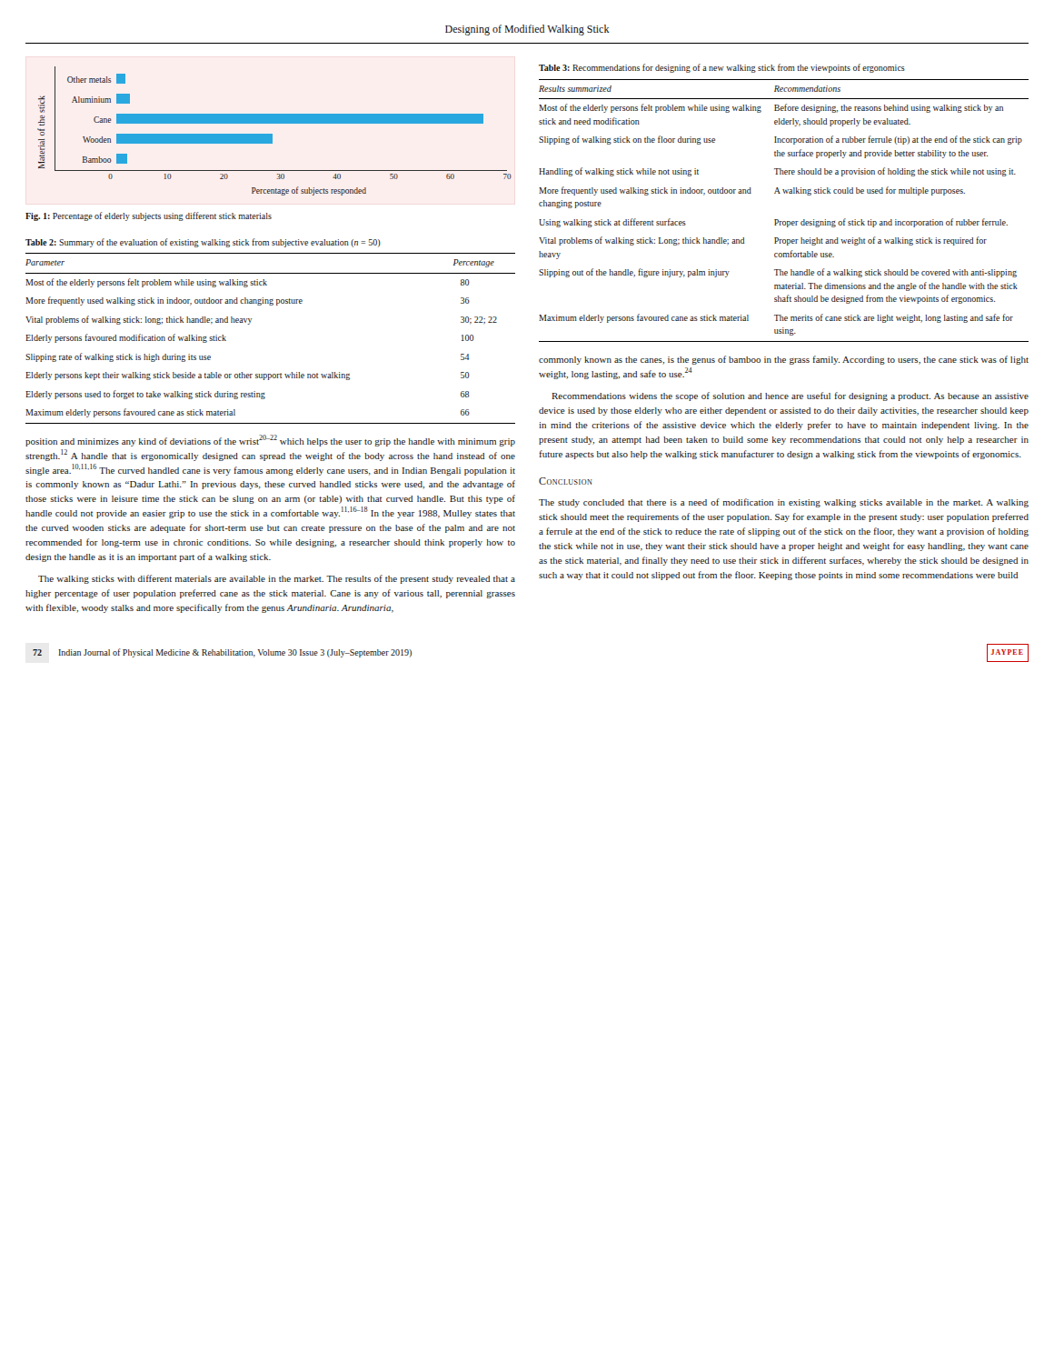Designing of Modified Walking Stick
Material of the stick
Other metals
Aluminium
Cane
Wooden
Bamboo
0 10 20 30 40 50 60 70
Percentage of subjects responded
Fig. 1: Percentage of elderly subjects using different stick materials
Table 2: Summary of the evaluation of existing walking stick from subjective evaluation (n = 50)
| Parameter | Percentage |
| --- | --- |
| Most of the elderly persons felt problem while using walking stick | 80 |
| More frequently used walking stick in indoor, outdoor and changing posture | 36 |
| Vital problems of walking stick: long; thick handle; and heavy | 30; 22; 22 |
| Elderly persons favoured modification of walking stick | 100 |
| Slipping rate of walking stick is high during its use | 54 |
| Elderly persons kept their walking stick beside a table or other support while not walking | 50 |
| Elderly persons used to forget to take walking stick during resting | 68 |
| Maximum elderly persons favoured cane as stick material | 66 |
position and minimizes any kind of deviations of the wrist20–22 which helps the user to grip the handle with minimum grip strength.12 A handle that is ergonomically designed can spread the weight of the body across the hand instead of one single area.10,11,16 The curved handled cane is very famous among elderly cane users, and in Indian Bengali population it is commonly known as “Dadur Lathi.” In previous days, these curved handled sticks were used, and the advantage of those sticks were in leisure time the stick can be slung on an arm (or table) with that curved handle. But this type of handle could not provide an easier grip to use the stick in a comfortable way.11,16–18 In the year 1988, Mulley states that the curved wooden sticks are adequate for short-term use but can create pressure on the base of the palm and are not recommended for long-term use in chronic conditions. So while designing, a researcher should think properly how to design the handle as it is an important part of a walking stick.
The walking sticks with different materials are available in the market. The results of the present study revealed that a higher percentage of user population preferred cane as the stick material. Cane is any of various tall, perennial grasses with flexible, woody stalks and more specifically from the genus Arundinaria. Arundinaria,
Table 3: Recommendations for designing of a new walking stick from the viewpoints of ergonomics
| Results summarized | Recommendations |
| --- | --- |
| Most of the elderly persons felt problem while using walking stick and need modification | Before designing, the reasons behind using walking stick by an elderly, should properly be evaluated. |
| Slipping of walking stick on the floor during use | Incorporation of a rubber ferrule (tip) at the end of the stick can grip the surface properly and provide better stability to the user. |
| Handling of walking stick while not using it | There should be a provision of holding the stick while not using it. |
| More frequently used walking stick in indoor, outdoor and changing posture | A walking stick could be used for multiple purposes. |
| Using walking stick at different surfaces | Proper designing of stick tip and incorporation of rubber ferrule. |
| Vital problems of walking stick: Long; thick handle; and heavy | Proper height and weight of a walking stick is required for comfortable use. |
| Slipping out of the handle, figure injury, palm injury | The handle of a walking stick should be covered with anti-slipping material. The dimensions and the angle of the handle with the stick shaft should be designed from the viewpoints of ergonomics. |
| Maximum elderly persons favoured cane as stick material | The merits of cane stick are light weight, long lasting and safe for using. |
commonly known as the canes, is the genus of bamboo in the grass family. According to users, the cane stick was of light weight, long lasting, and safe to use.24
Recommendations widens the scope of solution and hence are useful for designing a product. As because an assistive device is used by those elderly who are either dependent or assisted to do their daily activities, the researcher should keep in mind the criterions of the assistive device which the elderly prefer to have to maintain independent living. In the present study, an attempt had been taken to build some key recommendations that could not only help a researcher in future aspects but also help the walking stick manufacturer to design a walking stick from the viewpoints of ergonomics.
Conclusion
The study concluded that there is a need of modification in existing walking sticks available in the market. A walking stick should meet the requirements of the user population. Say for example in the present study: user population preferred a ferrule at the end of the stick to reduce the rate of slipping out of the stick on the floor, they want a provision of holding the stick while not in use, they want their stick should have a proper height and weight for easy handling, they want cane as the stick material, and finally they need to use their stick in different surfaces, whereby the stick should be designed in such a way that it could not slipped out from the floor. Keeping those points in mind some recommendations were build
72
Indian Journal of Physical Medicine & Rehabilitation, Volume 30 Issue 3 (July–September 2019)
JAYPEE